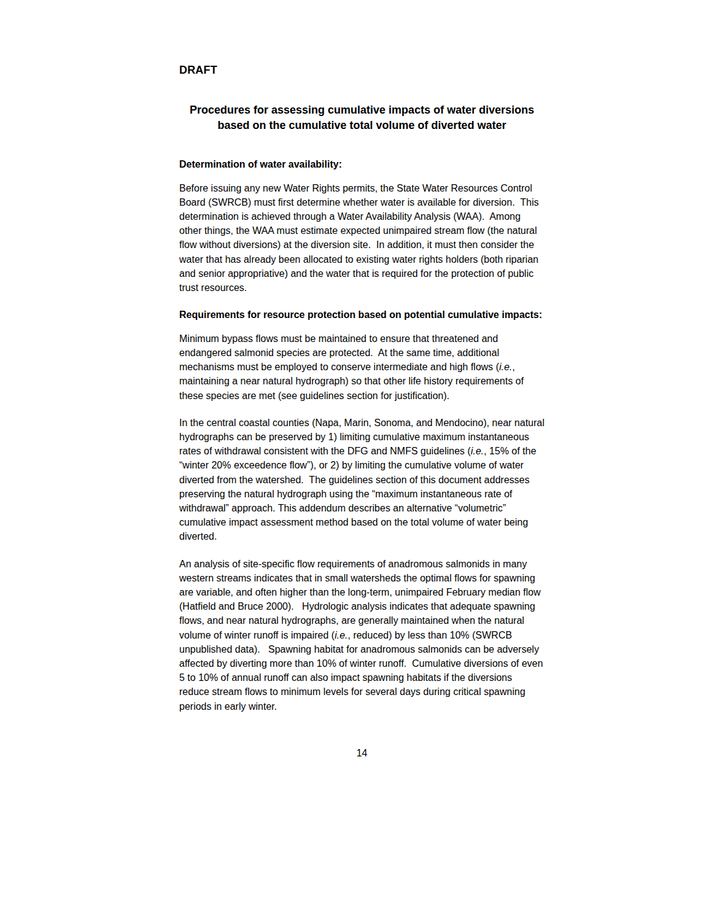DRAFT
Procedures for assessing cumulative impacts of water diversions
based on the cumulative total volume of diverted water
Determination of water availability:
Before issuing any new Water Rights permits, the State Water Resources Control Board (SWRCB) must first determine whether water is available for diversion. This determination is achieved through a Water Availability Analysis (WAA). Among other things, the WAA must estimate expected unimpaired stream flow (the natural flow without diversions) at the diversion site. In addition, it must then consider the water that has already been allocated to existing water rights holders (both riparian and senior appropriative) and the water that is required for the protection of public trust resources.
Requirements for resource protection based on potential cumulative impacts:
Minimum bypass flows must be maintained to ensure that threatened and endangered salmonid species are protected. At the same time, additional mechanisms must be employed to conserve intermediate and high flows (i.e., maintaining a near natural hydrograph) so that other life history requirements of these species are met (see guidelines section for justification).
In the central coastal counties (Napa, Marin, Sonoma, and Mendocino), near natural hydrographs can be preserved by 1) limiting cumulative maximum instantaneous rates of withdrawal consistent with the DFG and NMFS guidelines (i.e., 15% of the “winter 20% exceedence flow”), or 2) by limiting the cumulative volume of water diverted from the watershed. The guidelines section of this document addresses preserving the natural hydrograph using the “maximum instantaneous rate of withdrawal” approach. This addendum describes an alternative “volumetric” cumulative impact assessment method based on the total volume of water being diverted.
An analysis of site-specific flow requirements of anadromous salmonids in many western streams indicates that in small watersheds the optimal flows for spawning are variable, and often higher than the long-term, unimpaired February median flow (Hatfield and Bruce 2000). Hydrologic analysis indicates that adequate spawning flows, and near natural hydrographs, are generally maintained when the natural volume of winter runoff is impaired (i.e., reduced) by less than 10% (SWRCB unpublished data). Spawning habitat for anadromous salmonids can be adversely affected by diverting more than 10% of winter runoff. Cumulative diversions of even 5 to 10% of annual runoff can also impact spawning habitats if the diversions reduce stream flows to minimum levels for several days during critical spawning periods in early winter.
14